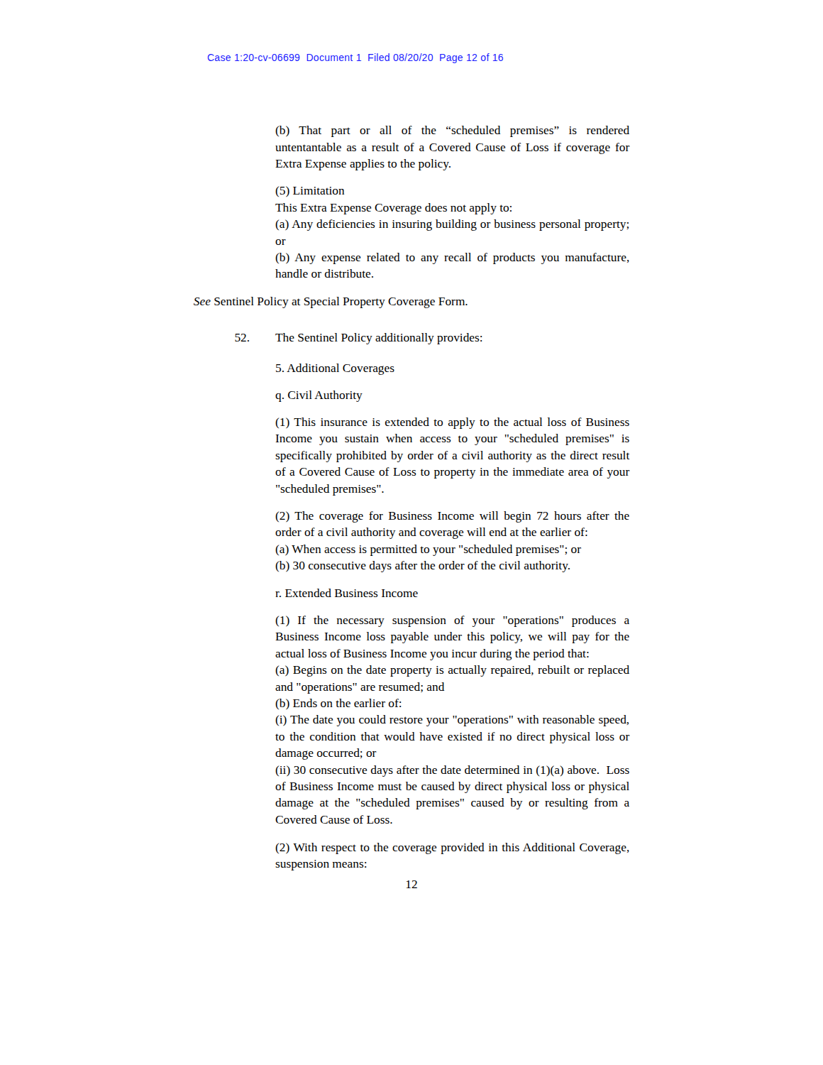Case 1:20-cv-06699 Document 1 Filed 08/20/20 Page 12 of 16
(b) That part or all of the “scheduled premises” is rendered untentantable as a result of a Covered Cause of Loss if coverage for Extra Expense applies to the policy.
(5) Limitation
This Extra Expense Coverage does not apply to:
(a) Any deficiencies in insuring building or business personal property; or
(b) Any expense related to any recall of products you manufacture, handle or distribute.
See Sentinel Policy at Special Property Coverage Form.
52. The Sentinel Policy additionally provides:
5. Additional Coverages
q. Civil Authority
(1) This insurance is extended to apply to the actual loss of Business Income you sustain when access to your "scheduled premises" is specifically prohibited by order of a civil authority as the direct result of a Covered Cause of Loss to property in the immediate area of your "scheduled premises".
(2) The coverage for Business Income will begin 72 hours after the order of a civil authority and coverage will end at the earlier of:
(a) When access is permitted to your "scheduled premises"; or
(b) 30 consecutive days after the order of the civil authority.
r. Extended Business Income
(1) If the necessary suspension of your "operations" produces a Business Income loss payable under this policy, we will pay for the actual loss of Business Income you incur during the period that:
(a) Begins on the date property is actually repaired, rebuilt or replaced and "operations" are resumed; and
(b) Ends on the earlier of:
(i) The date you could restore your "operations" with reasonable speed, to the condition that would have existed if no direct physical loss or damage occurred; or
(ii) 30 consecutive days after the date determined in (1)(a) above. Loss of Business Income must be caused by direct physical loss or physical damage at the "scheduled premises" caused by or resulting from a Covered Cause of Loss.
(2) With respect to the coverage provided in this Additional Coverage, suspension means:
12